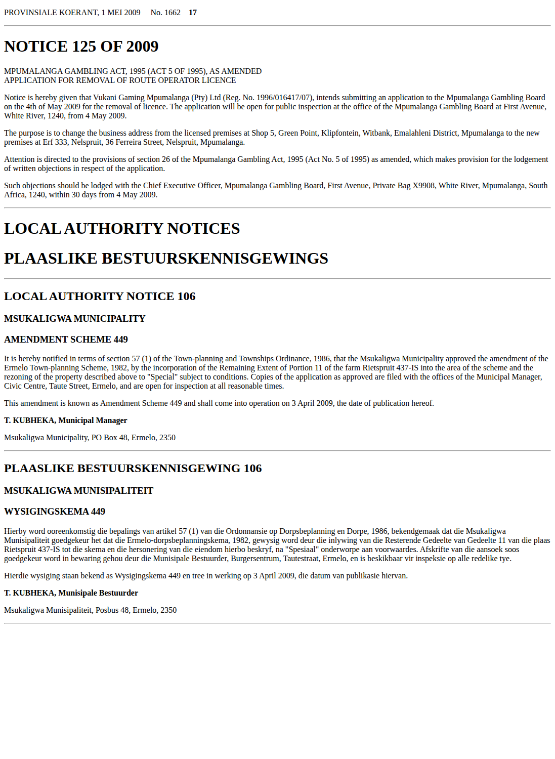PROVINSIALE KOERANT, 1 MEI 2009 No. 1662 17
NOTICE 125 OF 2009
MPUMALANGA GAMBLING ACT, 1995 (ACT 5 OF 1995), AS AMENDED
APPLICATION FOR REMOVAL OF ROUTE OPERATOR LICENCE
Notice is hereby given that Vukani Gaming Mpumalanga (Pty) Ltd (Reg. No. 1996/016417/07), intends submitting an application to the Mpumalanga Gambling Board on the 4th of May 2009 for the removal of licence. The application will be open for public inspection at the office of the Mpumalanga Gambling Board at First Avenue, White River, 1240, from 4 May 2009.
The purpose is to change the business address from the licensed premises at Shop 5, Green Point, Klipfontein, Witbank, Emalahleni District, Mpumalanga to the new premises at Erf 333, Nelspruit, 36 Ferreira Street, Nelspruit, Mpumalanga.
Attention is directed to the provisions of section 26 of the Mpumalanga Gambling Act, 1995 (Act No. 5 of 1995) as amended, which makes provision for the lodgement of written objections in respect of the application.
Such objections should be lodged with the Chief Executive Officer, Mpumalanga Gambling Board, First Avenue, Private Bag X9908, White River, Mpumalanga, South Africa, 1240, within 30 days from 4 May 2009.
LOCAL AUTHORITY NOTICES
PLAASLIKE BESTUURSKENNISGEWINGS
LOCAL AUTHORITY NOTICE 106
MSUKALIGWA MUNICIPALITY
AMENDMENT SCHEME 449
It is hereby notified in terms of section 57 (1) of the Town-planning and Townships Ordinance, 1986, that the Msukaligwa Municipality approved the amendment of the Ermelo Town-planning Scheme, 1982, by the incorporation of the Remaining Extent of Portion 11 of the farm Rietspruit 437-IS into the area of the scheme and the rezoning of the property described above to "Special" subject to conditions. Copies of the application as approved are filed with the offices of the Municipal Manager, Civic Centre, Taute Street, Ermelo, and are open for inspection at all reasonable times.
This amendment is known as Amendment Scheme 449 and shall come into operation on 3 April 2009, the date of publication hereof.
T. KUBHEKA, Municipal Manager
Msukaligwa Municipality, PO Box 48, Ermelo, 2350
PLAASLIKE BESTUURSKENNISGEWING 106
MSUKALIGWA MUNISIPALITEIT
WYSIGINGSKEMA 449
Hierby word ooreenkomstig die bepalings van artikel 57 (1) van die Ordonnansie op Dorpsbeplanning en Dorpe, 1986, bekendgemaak dat die Msukaligwa Munisipaliteit goedgekeur het dat die Ermelo-dorpsbeplanningskema, 1982, gewysig word deur die inlywing van die Resterende Gedeelte van Gedeelte 11 van die plaas Rietspruit 437-IS tot die skema en die hersonering van die eiendom hierbo beskryf, na "Spesiaal" onderworpe aan voorwaardes. Afskrifte van die aansoek soos goedgekeur word in bewaring gehou deur die Munisipale Bestuurder, Burgersentrum, Tautestraat, Ermelo, en is beskikbaar vir inspeksie op alle redelike tye.
Hierdie wysiging staan bekend as Wysigingskema 449 en tree in werking op 3 April 2009, die datum van publikasie hiervan.
T. KUBHEKA, Munisipale Bestuurder
Msukaligwa Munisipaliteit, Posbus 48, Ermelo, 2350